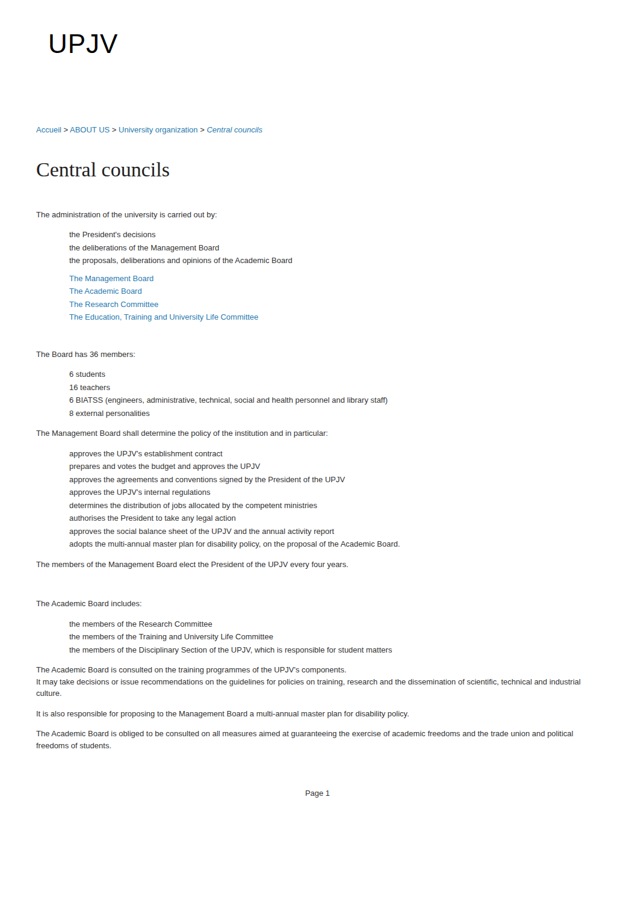UPJV
Accueil > ABOUT US > University organization > Central councils
Central councils
The administration of the university is carried out by:
the President's decisions
the deliberations of the Management Board
the proposals, deliberations and opinions of the Academic Board
The Management Board
The Academic Board
The Research Committee
The Education, Training and University Life Committee
The Board has 36 members:
6 students
16 teachers
6 BIATSS (engineers, administrative, technical, social and health personnel and library staff)
8 external personalities
The Management Board shall determine the policy of the institution and in particular:
approves the UPJV's establishment contract
prepares and votes the budget and approves the UPJV
approves the agreements and conventions signed by the President of the UPJV
approves the UPJV's internal regulations
determines the distribution of jobs allocated by the competent ministries
authorises the President to take any legal action
approves the social balance sheet of the UPJV and the annual activity report
adopts the multi-annual master plan for disability policy, on the proposal of the Academic Board.
The members of the Management Board elect the President of the UPJV every four years.
The Academic Board includes:
the members of the Research Committee
the members of the Training and University Life Committee
the members of the Disciplinary Section of the UPJV, which is responsible for student matters
The Academic Board is consulted on the training programmes of the UPJV's components.
It may take decisions or issue recommendations on the guidelines for policies on training, research and the dissemination of scientific, technical and industrial culture.
It is also responsible for proposing to the Management Board a multi-annual master plan for disability policy.
The Academic Board is obliged to be consulted on all measures aimed at guaranteeing the exercise of academic freedoms and the trade union and political freedoms of students.
Page 1